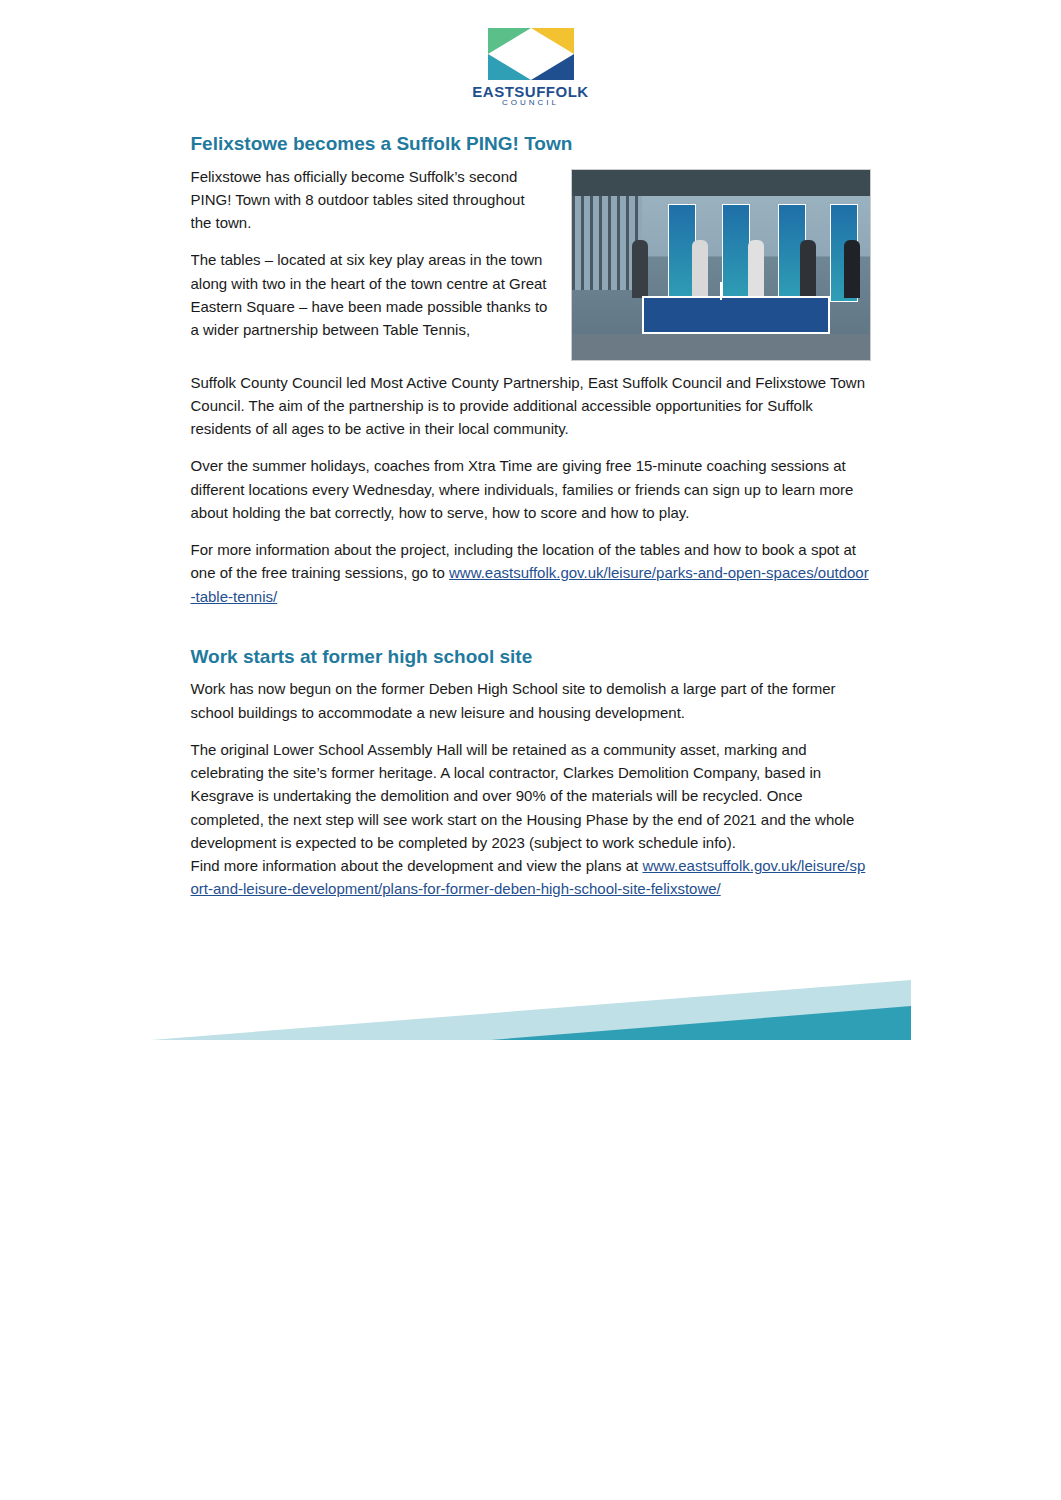EASTSUFFOLK
COUNCIL
Felixstowe becomes a Suffolk PING! Town
Felixstowe has officially become Suffolk’s second PING! Town with 8 outdoor tables sited throughout the town.
The tables – located at six key play areas in the town along with two in the heart of the town centre at Great Eastern Square – have been made possible thanks to a wider partnership between Table Tennis,
Suffolk County Council led Most Active County Partnership, East Suffolk Council and Felixstowe Town Council. The aim of the partnership is to provide additional accessible opportunities for Suffolk residents of all ages to be active in their local community.
Over the summer holidays, coaches from Xtra Time are giving free 15-minute coaching sessions at different locations every Wednesday, where individuals, families or friends can sign up to learn more about holding the bat correctly, how to serve, how to score and how to play.
For more information about the project, including the location of the tables and how to book a spot at one of the free training sessions, go to www.eastsuffolk.gov.uk/leisure/parks-and-open-spaces/outdoor-table-tennis/
Work starts at former high school site
Work has now begun on the former Deben High School site to demolish a large part of the former school buildings to accommodate a new leisure and housing development.
The original Lower School Assembly Hall will be retained as a community asset, marking and celebrating the site’s former heritage. A local contractor, Clarkes Demolition Company, based in Kesgrave is undertaking the demolition and over 90% of the materials will be recycled. Once completed, the next step will see work start on the Housing Phase by the end of 2021 and the whole development is expected to be completed by 2023 (subject to work schedule info).
Find more information about the development and view the plans at www.eastsuffolk.gov.uk/leisure/sport-and-leisure-development/plans-for-former-deben-high-school-site-felixstowe/